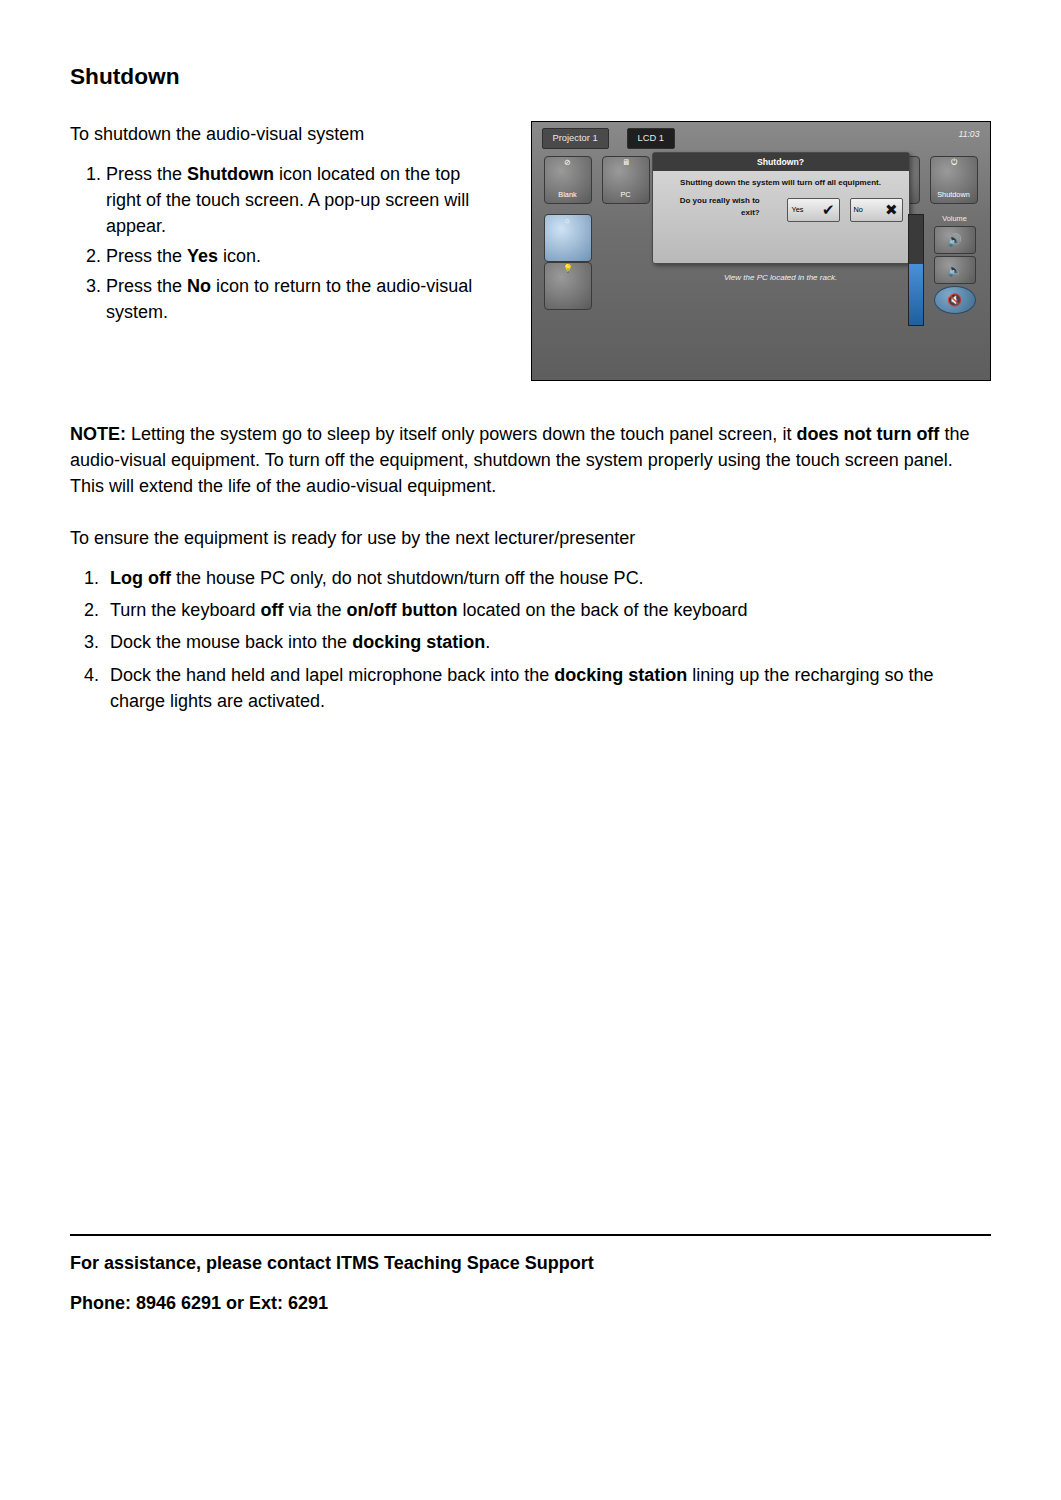Shutdown
To shutdown the audio-visual system
Press the Shutdown icon located on the top right of the touch screen. A pop-up screen will appear.
Press the Yes icon.
Press the No icon to return to the audio-visual system.
Projector 1
LCD 1
11:03
⊘Blank
🖥PC
✖Setup
⏻Shutdown
☼
💡
Shutdown?
Shutting down the system will turn off all equipment.
Do you really wish to exit?
Yes No
View the PC located in the rack.
Volume
🔊
🔈
🔇
NOTE: Letting the system go to sleep by itself only powers down the touch panel screen, it does not turn off the audio-visual equipment. To turn off the equipment, shutdown the system properly using the touch screen panel. This will extend the life of the audio-visual equipment.
To ensure the equipment is ready for use by the next lecturer/presenter
Log off the house PC only, do not shutdown/turn off the house PC.
Turn the keyboard off via the on/off button located on the back of the keyboard
Dock the mouse back into the docking station.
Dock the hand held and lapel microphone back into the docking station lining up the recharging so the charge lights are activated.
For assistance, please contact ITMS Teaching Space Support
Phone: 8946 6291 or Ext: 6291